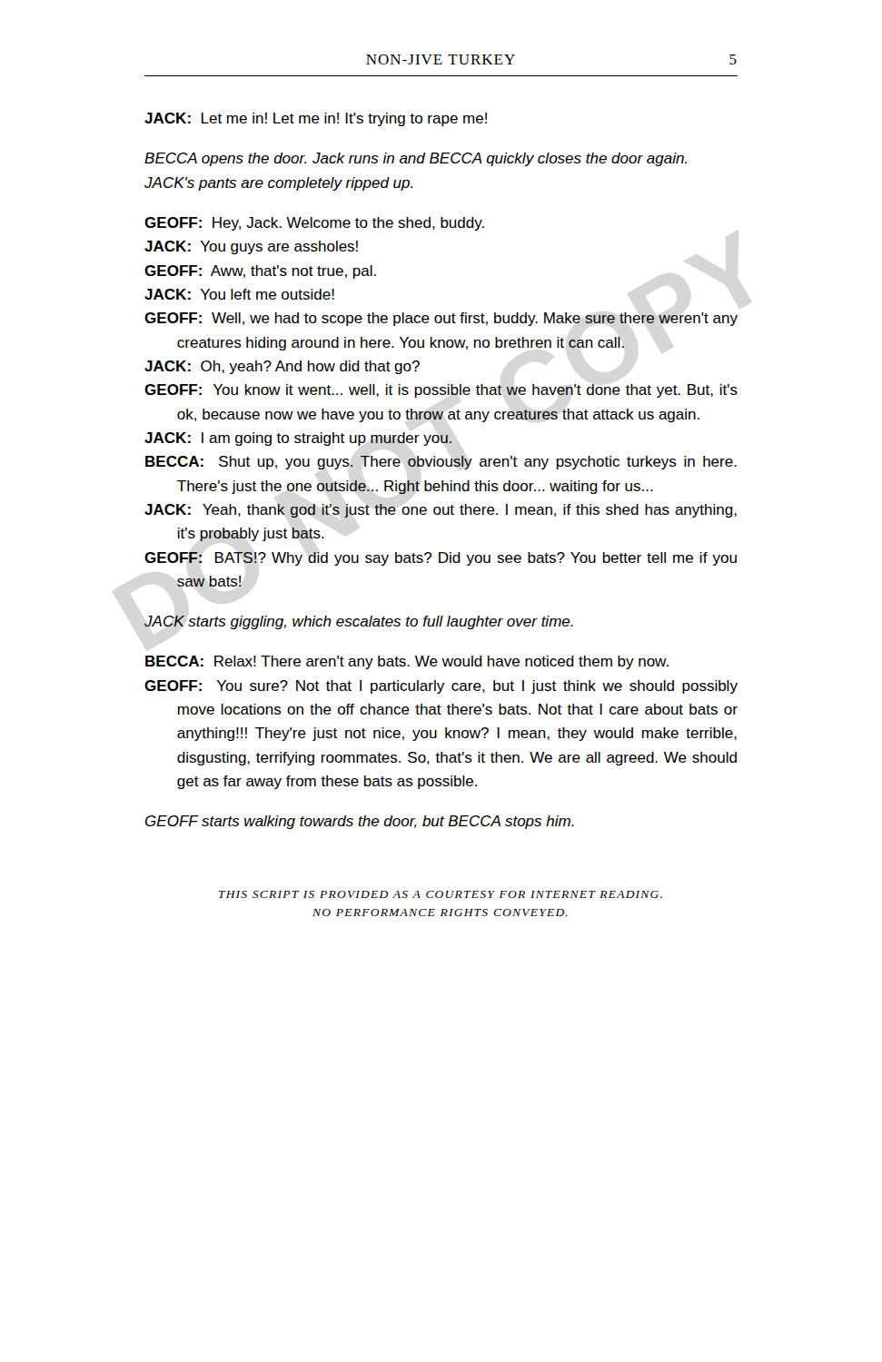Non-Jive Turkey
5
DO NOT COPY
JACK: Let me in! Let me in! It's trying to rape me!
BECCA opens the door. Jack runs in and BECCA quickly closes the door again. JACK's pants are completely ripped up.
GEOFF: Hey, Jack. Welcome to the shed, buddy.
JACK: You guys are assholes!
GEOFF: Aww, that's not true, pal.
JACK: You left me outside!
GEOFF: Well, we had to scope the place out first, buddy. Make sure there weren't any creatures hiding around in here. You know, no brethren it can call.
JACK: Oh, yeah? And how did that go?
GEOFF: You know it went... well, it is possible that we haven't done that yet. But, it's ok, because now we have you to throw at any creatures that attack us again.
JACK: I am going to straight up murder you.
BECCA: Shut up, you guys. There obviously aren't any psychotic turkeys in here. There's just the one outside... Right behind this door... waiting for us...
JACK: Yeah, thank god it's just the one out there. I mean, if this shed has anything, it's probably just bats.
GEOFF: BATS!? Why did you say bats? Did you see bats? You better tell me if you saw bats!
JACK starts giggling, which escalates to full laughter over time.
BECCA: Relax! There aren't any bats. We would have noticed them by now.
GEOFF: You sure? Not that I particularly care, but I just think we should possibly move locations on the off chance that there's bats. Not that I care about bats or anything!!! They're just not nice, you know? I mean, they would make terrible, disgusting, terrifying roommates. So, that's it then. We are all agreed. We should get as far away from these bats as possible.
GEOFF starts walking towards the door, but BECCA stops him.
This script is provided as a courtesy for internet reading.
No performance rights conveyed.